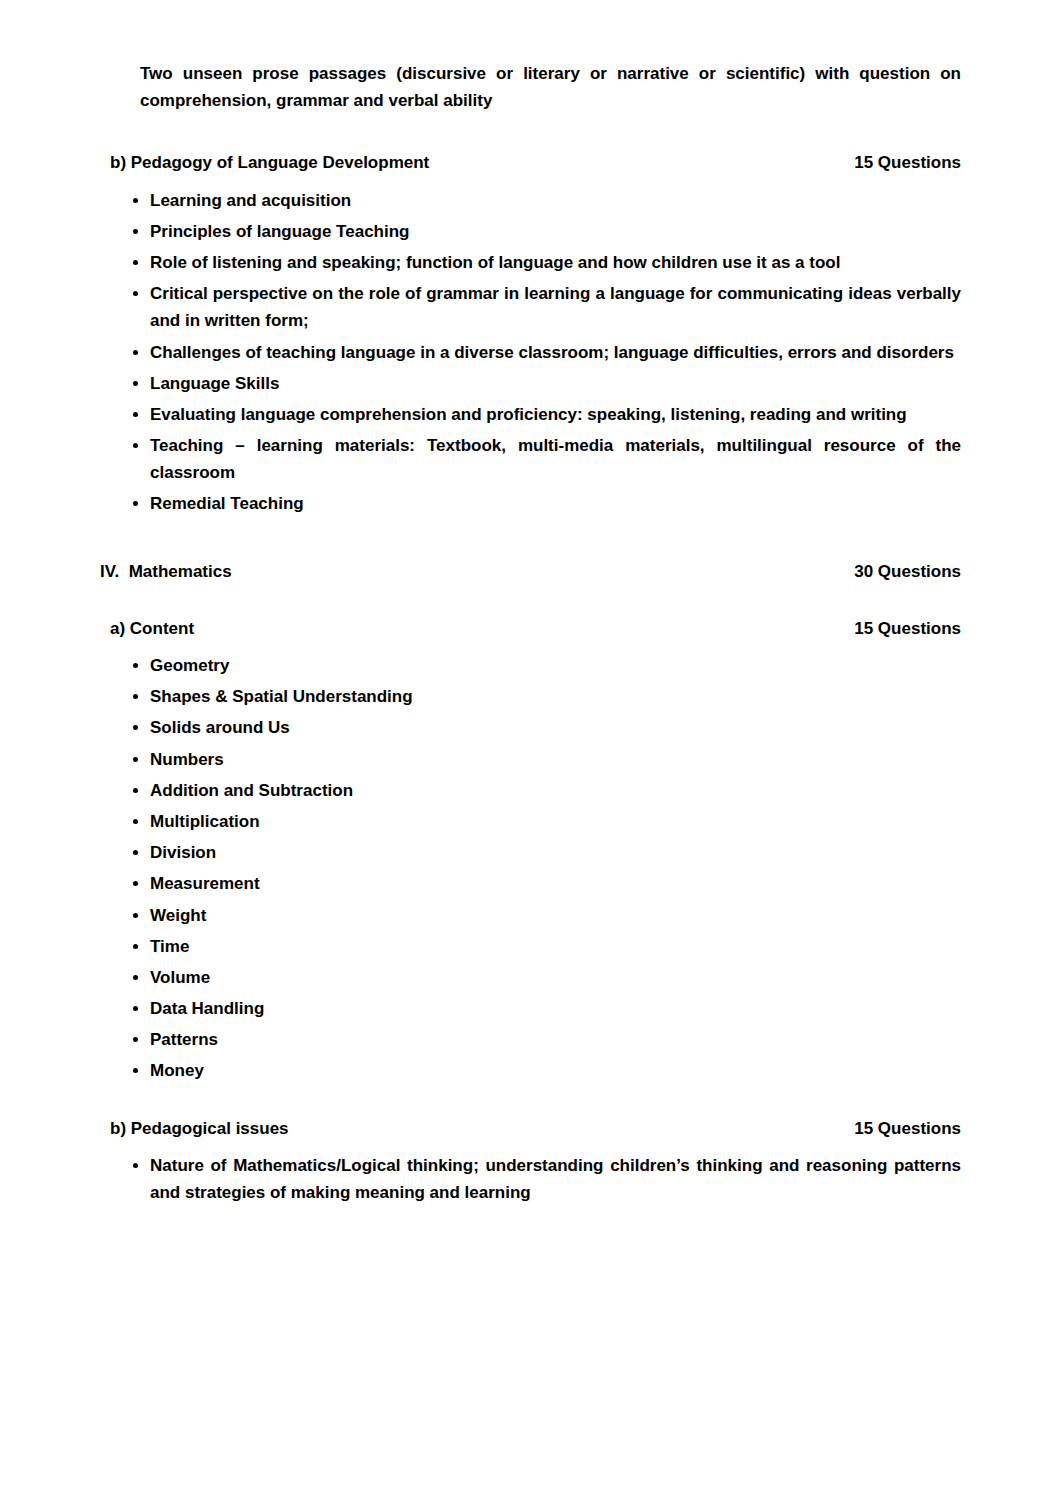Two unseen prose passages (discursive or literary or narrative or scientific) with question on comprehension, grammar and verbal ability
b) Pedagogy of Language Development 15 Questions
Learning and acquisition
Principles of language Teaching
Role of listening and speaking; function of language and how children use it as a tool
Critical perspective on the role of grammar in learning a language for communicating ideas verbally and in written form;
Challenges of teaching language in a diverse classroom; language difficulties, errors and disorders
Language Skills
Evaluating language comprehension and proficiency: speaking, listening, reading and writing
Teaching – learning materials: Textbook, multi-media materials, multilingual resource of the classroom
Remedial Teaching
IV. Mathematics 30 Questions
a) Content 15 Questions
Geometry
Shapes & Spatial Understanding
Solids around Us
Numbers
Addition and Subtraction
Multiplication
Division
Measurement
Weight
Time
Volume
Data Handling
Patterns
Money
b) Pedagogical issues 15 Questions
Nature of Mathematics/Logical thinking; understanding children’s thinking and reasoning patterns and strategies of making meaning and learning